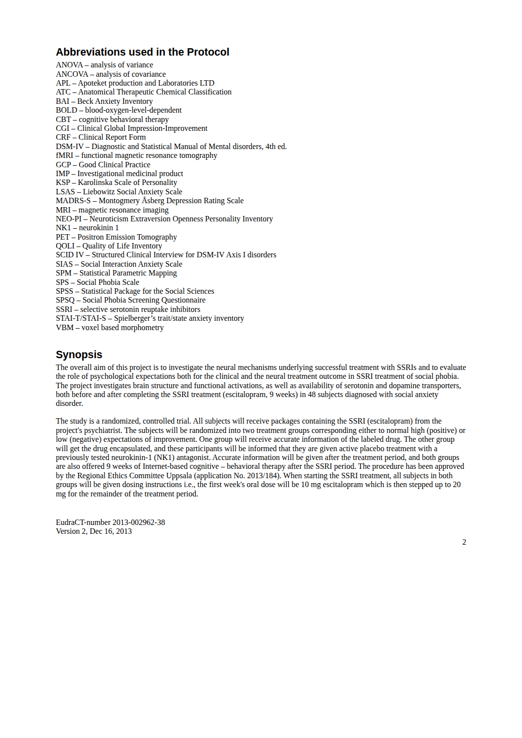Abbreviations used in the Protocol
ANOVA – analysis of variance
ANCOVA – analysis of covariance
APL – Apoteket production and Laboratories LTD
ATC – Anatomical Therapeutic Chemical Classification
BAI – Beck Anxiety Inventory
BOLD – blood-oxygen-level-dependent
CBT – cognitive behavioral therapy
CGI – Clinical Global Impression-Improvement
CRF – Clinical Report Form
DSM-IV – Diagnostic and Statistical Manual of Mental disorders, 4th ed.
fMRI – functional magnetic resonance tomography
GCP – Good Clinical Practice
IMP – Investigational medicinal product
KSP – Karolinska Scale of Personality
LSAS – Liebowitz Social Anxiety Scale
MADRS-S – Montogmery Åsberg Depression Rating Scale
MRI – magnetic resonance imaging
NEO-PI – Neuroticism Extraversion Openness Personality Inventory
NK1 – neurokinin 1
PET – Positron Emission Tomography
QOLI – Quality of Life Inventory
SCID IV – Structured Clinical Interview for DSM-IV Axis I disorders
SIAS – Social Interaction Anxiety Scale
SPM – Statistical Parametric Mapping
SPS – Social Phobia Scale
SPSS – Statistical Package for the Social Sciences
SPSQ – Social Phobia Screening Questionnaire
SSRI – selective serotonin reuptake inhibitors
STAI-T/STAI-S – Spielberger’s trait/state anxiety inventory
VBM – voxel based morphometry
Synopsis
The overall aim of this project is to investigate the neural mechanisms underlying successful treatment with SSRIs and to evaluate the role of psychological expectations both for the clinical and the neural treatment outcome in SSRI treatment of social phobia. The project investigates brain structure and functional activations, as well as availability of serotonin and dopamine transporters, both before and after completing the SSRI treatment (escitalopram, 9 weeks) in 48 subjects diagnosed with social anxiety disorder.
The study is a randomized, controlled trial. All subjects will receive packages containing the SSRI (escitalopram) from the project's psychiatrist. The subjects will be randomized into two treatment groups corresponding either to normal high (positive) or low (negative) expectations of improvement. One group will receive accurate information of the labeled drug. The other group will get the drug encapsulated, and these participants will be informed that they are given active placebo treatment with a previously tested neurokinin-1 (NK1) antagonist. Accurate information will be given after the treatment period, and both groups are also offered 9 weeks of Internet-based cognitive – behavioral therapy after the SSRI period. The procedure has been approved by the Regional Ethics Committee Uppsala (application No. 2013/184). When starting the SSRI treatment, all subjects in both groups will be given dosing instructions i.e., the first week's oral dose will be 10 mg escitalopram which is then stepped up to 20 mg for the remainder of the treatment period.
EudraCT-number 2013-002962-38
Version 2, Dec 16, 2013
2